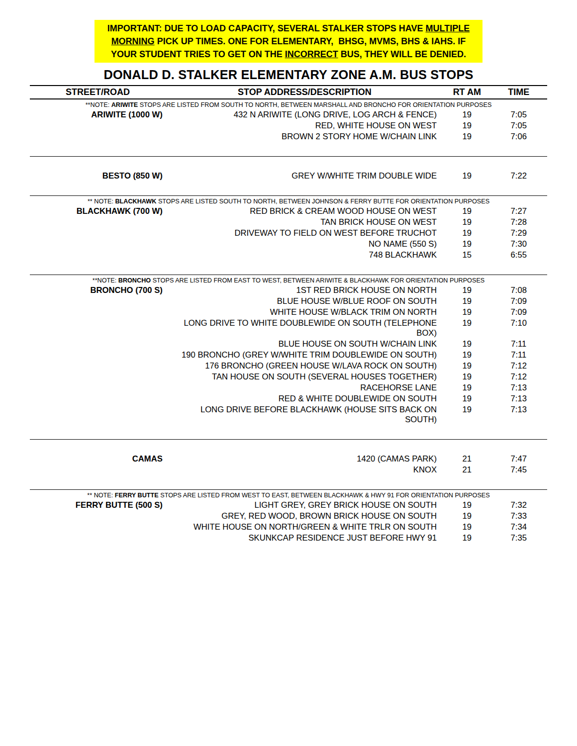IMPORTANT: DUE TO LOAD CAPACITY, SEVERAL STALKER STOPS HAVE MULTIPLE MORNING PICK UP TIMES. ONE FOR ELEMENTARY, BHSG, MVMS, BHS & IAHS. IF YOUR STUDENT TRIES TO GET ON THE INCORRECT BUS, THEY WILL BE DENIED.
DONALD D. STALKER ELEMENTARY ZONE A.M. BUS STOPS
| STREET/ROAD | STOP ADDRESS/DESCRIPTION | RT AM | TIME |
| --- | --- | --- | --- |
| **NOTE: ARIWITE STOPS ARE LISTED FROM SOUTH TO NORTH, BETWEEN MARSHALL AND BRONCHO FOR ORIENTATION PURPOSES |
| ARIWITE (1000 W) | 432 N ARIWITE (LONG DRIVE, LOG ARCH & FENCE) | 19 | 7:05 |
| | RED, WHITE HOUSE ON WEST | 19 | 7:05 |
| | BROWN 2 STORY HOME W/CHAIN LINK | 19 | 7:06 |
| BESTO (850 W) | GREY W/WHITE TRIM DOUBLE WIDE | 19 | 7:22 |
| ** NOTE: BLACKHAWK STOPS ARE LISTED SOUTH TO NORTH, BETWEEN JOHNSON & FERRY BUTTE FOR ORIENTATION PURPOSES |
| BLACKHAWK (700 W) | RED BRICK & CREAM WOOD HOUSE ON WEST | 19 | 7:27 |
| | TAN BRICK HOUSE ON WEST | 19 | 7:28 |
| | DRIVEWAY TO FIELD ON WEST BEFORE TRUCHOT | 19 | 7:29 |
| | NO NAME (550 S) | 19 | 7:30 |
| | 748 BLACKHAWK | 15 | 6:55 |
| **NOTE: BRONCHO STOPS ARE LISTED FROM EAST TO WEST, BETWEEN ARIWITE & BLACKHAWK FOR ORIENTATION PURPOSES |
| BRONCHO (700 S) | 1ST RED BRICK HOUSE ON NORTH | 19 | 7:08 |
| | BLUE HOUSE W/BLUE ROOF ON SOUTH | 19 | 7:09 |
| | WHITE HOUSE W/BLACK TRIM ON NORTH | 19 | 7:09 |
| | LONG DRIVE TO WHITE DOUBLEWIDE ON SOUTH (TELEPHONE BOX) | 19 | 7:10 |
| | BLUE HOUSE ON SOUTH W/CHAIN LINK | 19 | 7:11 |
| | 190 BRONCHO (GREY W/WHITE TRIM DOUBLEWIDE ON SOUTH) | 19 | 7:11 |
| | 176 BRONCHO (GREEN HOUSE W/LAVA ROCK ON SOUTH) | 19 | 7:12 |
| | TAN HOUSE ON SOUTH (SEVERAL HOUSES TOGETHER) | 19 | 7:12 |
| | RACEHORSE LANE | 19 | 7:13 |
| | RED & WHITE DOUBLEWIDE ON SOUTH | 19 | 7:13 |
| | LONG DRIVE BEFORE BLACKHAWK (HOUSE SITS BACK ON SOUTH) | 19 | 7:13 |
| CAMAS | 1420 (CAMAS PARK) | 21 | 7:47 |
| | KNOX | 21 | 7:45 |
| ** NOTE: FERRY BUTTE STOPS ARE LISTED FROM WEST TO EAST, BETWEEN BLACKHAWK & HWY 91 FOR ORIENTATION PURPOSES |
| FERRY BUTTE (500 S) | LIGHT GREY, GREY BRICK HOUSE ON SOUTH | 19 | 7:32 |
| | GREY, RED WOOD, BROWN BRICK HOUSE ON SOUTH | 19 | 7:33 |
| | WHITE HOUSE ON NORTH/GREEN & WHITE TRLR ON SOUTH | 19 | 7:34 |
| | SKUNKCAP RESIDENCE JUST BEFORE HWY 91 | 19 | 7:35 |